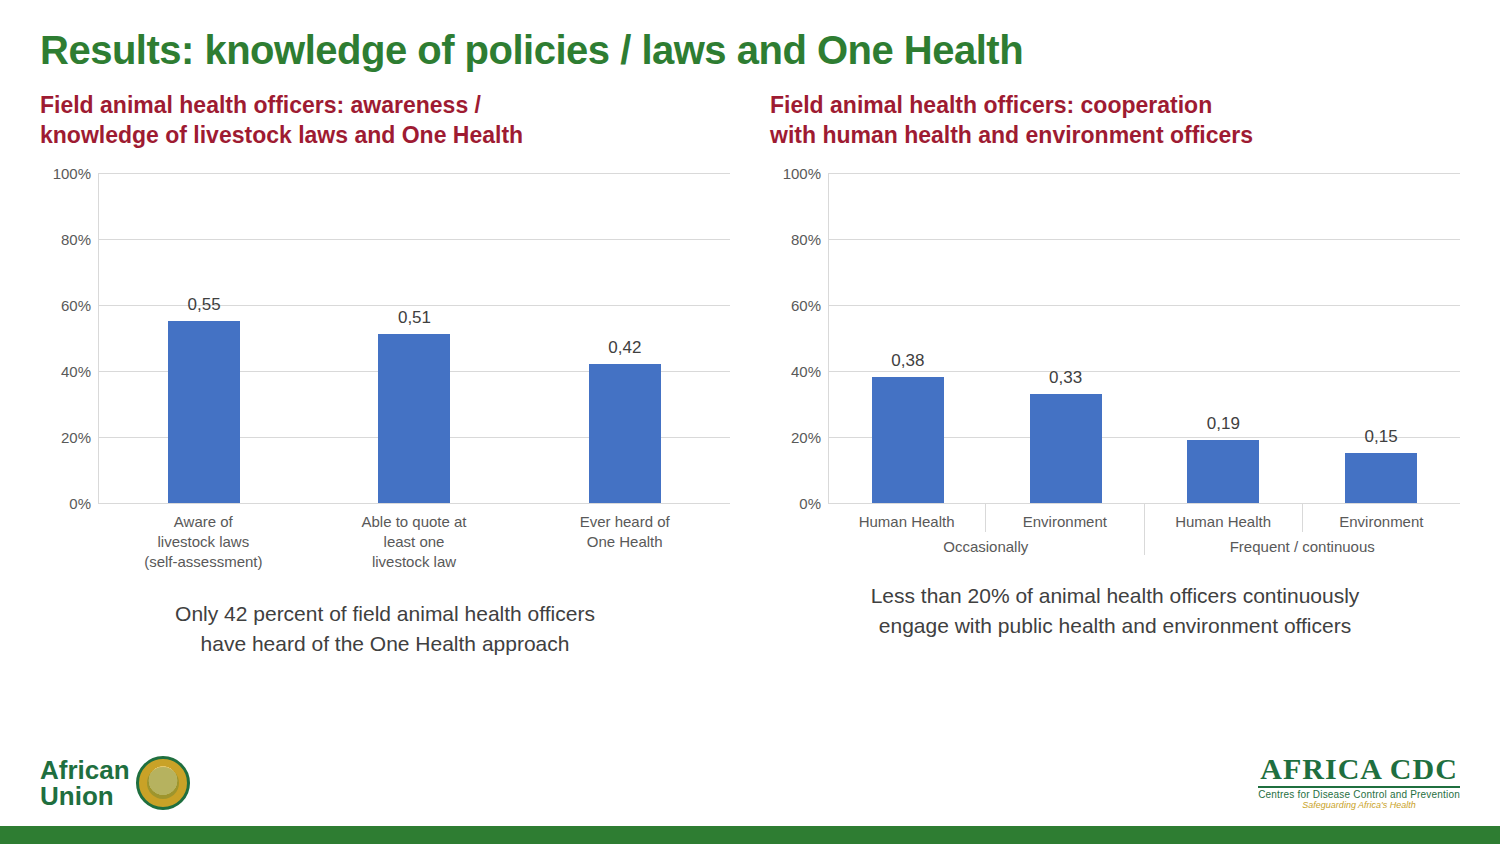Results: knowledge of policies / laws and One Health
Field animal health officers: awareness /
knowledge of livestock laws and One Health
100%
80%
60%
40%
20%
0%
0,55
0,51
0,42
Aware of
livestock laws
(self-assessment)
Able to quote at
least one
livestock law
Ever heard of
One Health
Only 42 percent of field animal health officers
have heard of the One Health approach
Field animal health officers: cooperation
with human health and environment officers
100%
80%
60%
40%
20%
0%
0,38
0,33
0,19
0,15
Human Health
Environment
Human Health
Environment
Occasionally
Frequent / continuous
Less than 20% of animal health officers continuously
engage with public health and environment officers
AfricanUnion
AFRICA CDC
Centres for Disease Control and Prevention
Safeguarding Africa's Health